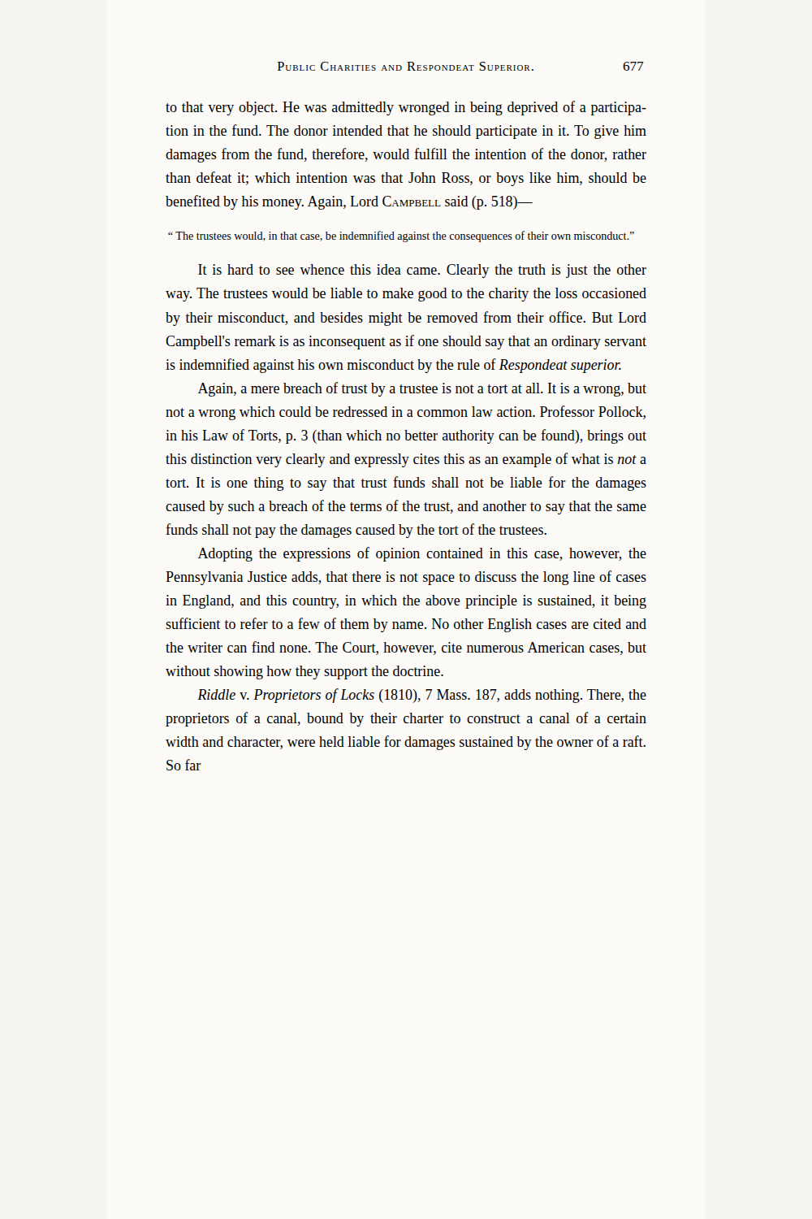Public Charities and Respondeat Superior. 677
to that very object. He was admittedly wronged in being deprived of a participation in the fund. The donor intended that he should participate in it. To give him damages from the fund, therefore, would fulfill the intention of the donor, rather than defeat it; which intention was that John Ross, or boys like him, should be benefited by his money. Again, Lord Campbell said (p. 518)—
“ The trustees would, in that case, be indemnified against the consequences of their own misconduct.”
It is hard to see whence this idea came. Clearly the truth is just the other way. The trustees would be liable to make good to the charity the loss occasioned by their misconduct, and besides might be removed from their office. But Lord Campbell's remark is as inconsequent as if one should say that an ordinary servant is indemnified against his own misconduct by the rule of Respondeat superior.
Again, a mere breach of trust by a trustee is not a tort at all. It is a wrong, but not a wrong which could be redressed in a common law action. Professor Pollock, in his Law of Torts, p. 3 (than which no better authority can be found), brings out this distinction very clearly and expressly cites this as an example of what is not a tort. It is one thing to say that trust funds shall not be liable for the damages caused by such a breach of the terms of the trust, and another to say that the same funds shall not pay the damages caused by the tort of the trustees.
Adopting the expressions of opinion contained in this case, however, the Pennsylvania Justice adds, that there is not space to discuss the long line of cases in England, and this country, in which the above principle is sustained, it being sufficient to refer to a few of them by name. No other English cases are cited and the writer can find none. The Court, however, cite numerous American cases, but without showing how they support the doctrine.
Riddle v. Proprietors of Locks (1810), 7 Mass. 187, adds nothing. There, the proprietors of a canal, bound by their charter to construct a canal of a certain width and character, were held liable for damages sustained by the owner of a raft. So far